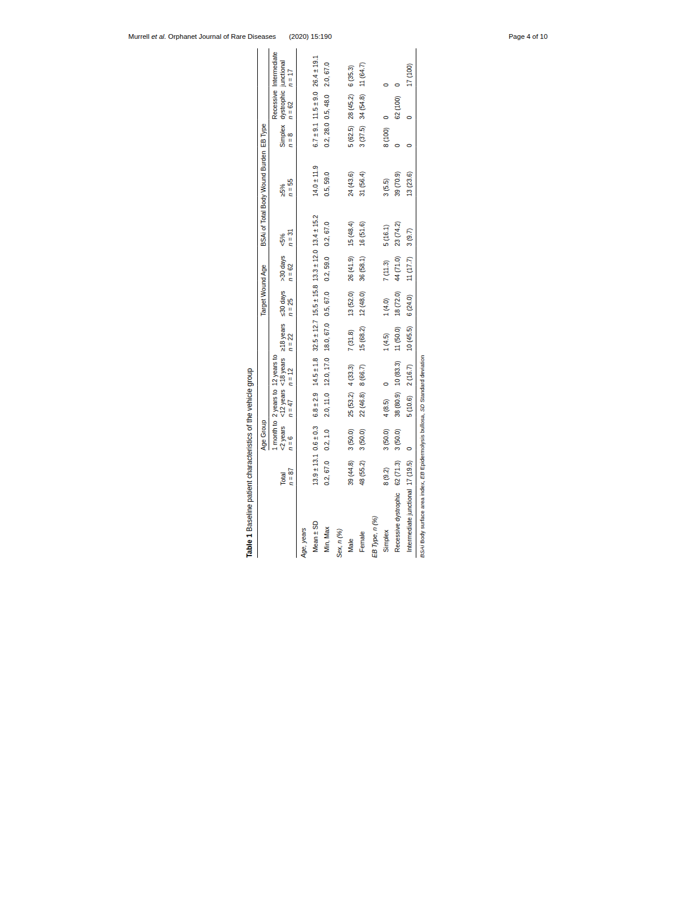Murrell et al. Orphanet Journal of Rare Diseases (2020) 15:190
Page 4 of 10
Table 1 Baseline patient characteristics of the vehicle group
| | Total n = 87 | Age Group | Target Wound Age | BSAi of Total Body Wound Burden | EB Type |
| --- | --- | --- | --- | --- | --- |
| 1 month to <2 years n = 6 | 2 years to <12 years n = 47 | 12 years to <18 years n = 12 | ≥18 years n = 22 | ≤30 days n = 25 | >30 days n = 62 | <5% n = 31 | ≥5% n = 55 | Simplex n = 8 | Recessive dystrophic n = 62 | Intermediate junctional n = 17 |
| Age, years |
| Mean ± SD | 13.9 ± 13.1 | 0.6 ± 0.3 | 6.8 ± 2.9 | 14.5 ± 1.8 | 32.5 ± 12.7 | 15.5 ± 15.8 | 13.3 ± 12.0 | 13.4 ± 15.2 | 14.0 ± 11.9 | 6.7 ± 9.1 | 11.5 ± 9.0 | 26.4 ± 19.1 |
| Min, Max | 0.2, 67.0 | 0.2, 1.0 | 2.0, 11.0 | 12.0, 17.0 | 18.0, 67.0 | 0.5, 67.0 | 0.2, 59.0 | 0.2, 67.0 | 0.5, 59.0 | 0.2, 28.0 | 0.5, 48.0 | 2.0, 67.0 |
| Sex, n (%) |
| Male | 39 (44.8) | 3 (50.0) | 25 (53.2) | 4 (33.3) | 7 (31.8) | 13 (52.0) | 26 (41.9) | 15 (48.4) | 24 (43.6) | 5 (62.5) | 28 (45.2) | 6 (35.3) |
| Female | 48 (55.2) | 3 (50.0) | 22 (46.8) | 8 (66.7) | 15 (68.2) | 12 (48.0) | 36 (58.1) | 16 (51.6) | 31 (56.4) | 3 (37.5) | 34 (54.8) | 11 (64.7) |
| EB Type, n (%) |
| Simplex | 8 (9.2) | 3 (50.0) | 4 (8.5) | 0 | 1 (4.5) | 1 (4.0) | 7 (11.3) | 5 (16.1) | 3 (5.5) | 8 (100) | 0 | 0 |
| Recessive dystrophic | 62 (71.3) | 3 (50.0) | 38 (80.9) | 10 (83.3) | 11 (50.0) | 18 (72.0) | 44 (71.0) | 23 (74.2) | 39 (70.9) | 0 | 62 (100) | 0 |
| Intermediate junctional | 17 (19.5) | 0 | 5 (10.6) | 2 (16.7) | 10 (45.5) | 6 (24.0) | 11 (17.7) | 3 (9.7) | 13 (23.6) | 0 | 0 | 17 (100) |
BSAi Body surface area index, EB Epidermolysis bullosa, SD Standard deviation